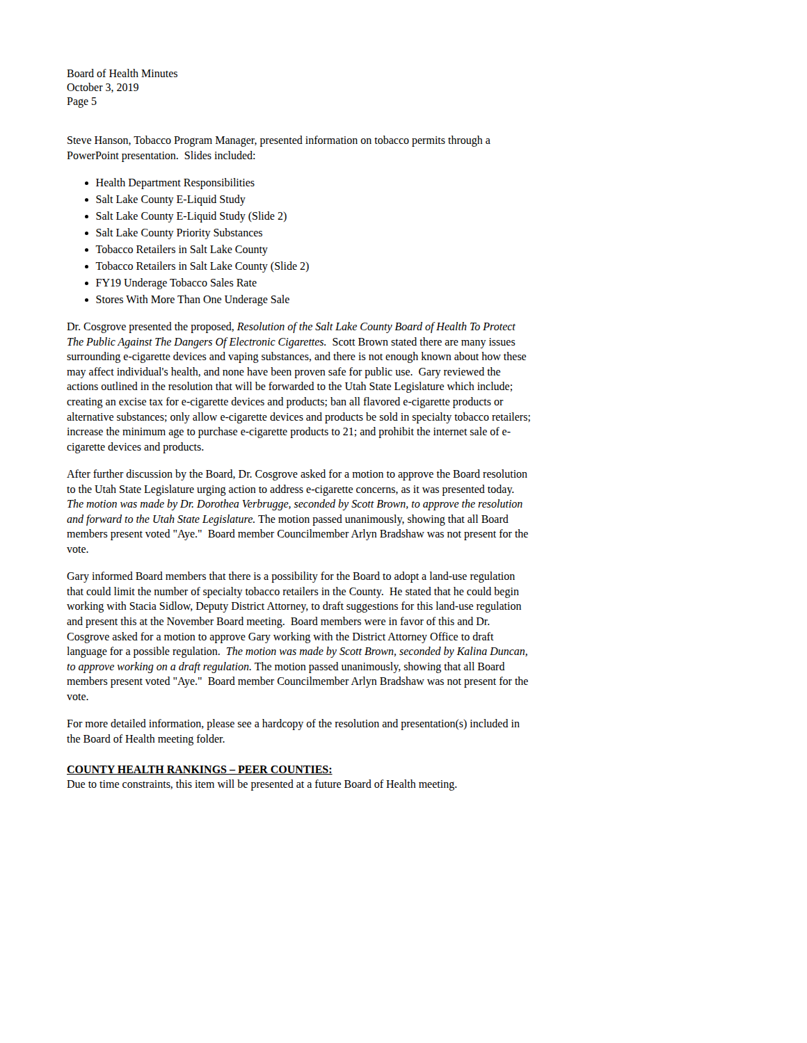Board of Health Minutes
October 3, 2019
Page 5
Steve Hanson, Tobacco Program Manager, presented information on tobacco permits through a PowerPoint presentation. Slides included:
Health Department Responsibilities
Salt Lake County E-Liquid Study
Salt Lake County E-Liquid Study (Slide 2)
Salt Lake County Priority Substances
Tobacco Retailers in Salt Lake County
Tobacco Retailers in Salt Lake County (Slide 2)
FY19 Underage Tobacco Sales Rate
Stores With More Than One Underage Sale
Dr. Cosgrove presented the proposed, Resolution of the Salt Lake County Board of Health To Protect The Public Against The Dangers Of Electronic Cigarettes. Scott Brown stated there are many issues surrounding e-cigarette devices and vaping substances, and there is not enough known about how these may affect individual's health, and none have been proven safe for public use. Gary reviewed the actions outlined in the resolution that will be forwarded to the Utah State Legislature which include; creating an excise tax for e-cigarette devices and products; ban all flavored e-cigarette products or alternative substances; only allow e-cigarette devices and products be sold in specialty tobacco retailers; increase the minimum age to purchase e-cigarette products to 21; and prohibit the internet sale of e-cigarette devices and products.
After further discussion by the Board, Dr. Cosgrove asked for a motion to approve the Board resolution to the Utah State Legislature urging action to address e-cigarette concerns, as it was presented today. The motion was made by Dr. Dorothea Verbrugge, seconded by Scott Brown, to approve the resolution and forward to the Utah State Legislature. The motion passed unanimously, showing that all Board members present voted "Aye." Board member Councilmember Arlyn Bradshaw was not present for the vote.
Gary informed Board members that there is a possibility for the Board to adopt a land-use regulation that could limit the number of specialty tobacco retailers in the County. He stated that he could begin working with Stacia Sidlow, Deputy District Attorney, to draft suggestions for this land-use regulation and present this at the November Board meeting. Board members were in favor of this and Dr. Cosgrove asked for a motion to approve Gary working with the District Attorney Office to draft language for a possible regulation. The motion was made by Scott Brown, seconded by Kalina Duncan, to approve working on a draft regulation. The motion passed unanimously, showing that all Board members present voted "Aye." Board member Councilmember Arlyn Bradshaw was not present for the vote.
For more detailed information, please see a hardcopy of the resolution and presentation(s) included in the Board of Health meeting folder.
County Health Rankings – Peer Counties:
Due to time constraints, this item will be presented at a future Board of Health meeting.